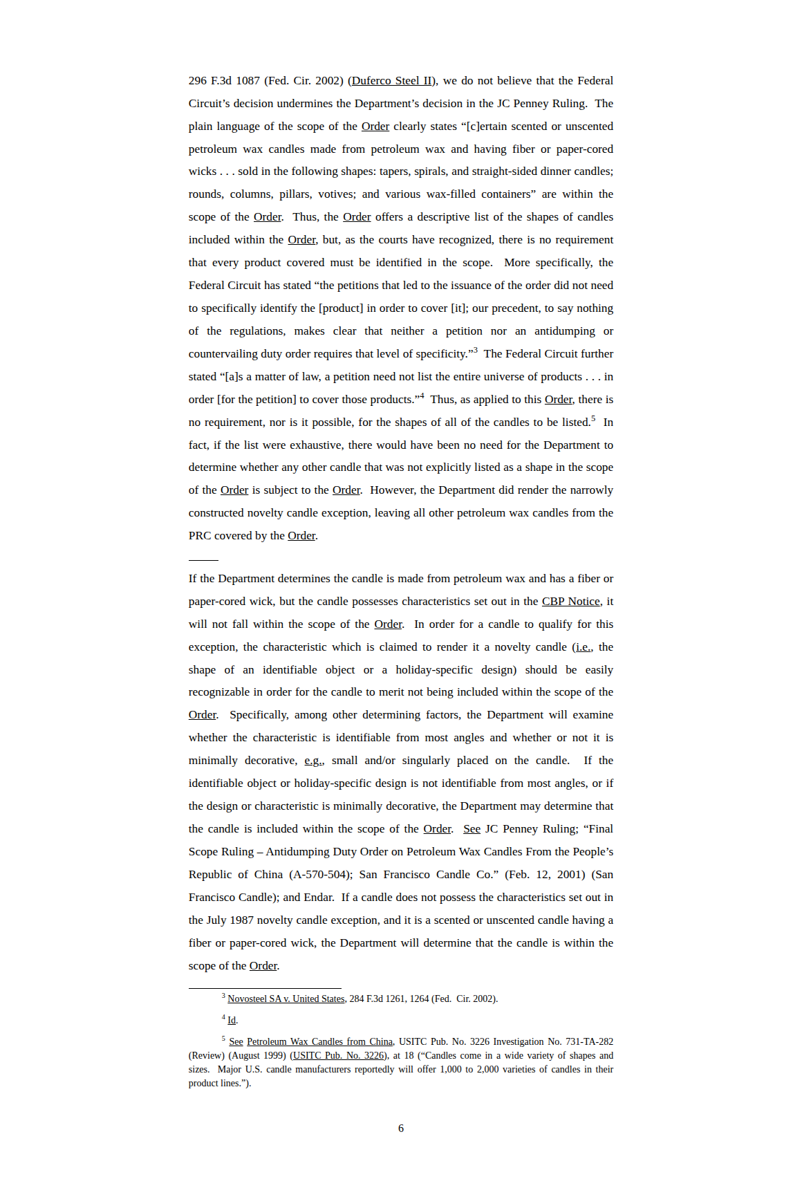296 F.3d 1087 (Fed. Cir. 2002) (Duferco Steel II), we do not believe that the Federal Circuit’s decision undermines the Department’s decision in the JC Penney Ruling. The plain language of the scope of the Order clearly states “[c]ertain scented or unscented petroleum wax candles made from petroleum wax and having fiber or paper-cored wicks . . . sold in the following shapes: tapers, spirals, and straight-sided dinner candles; rounds, columns, pillars, votives; and various wax-filled containers” are within the scope of the Order. Thus, the Order offers a descriptive list of the shapes of candles included within the Order, but, as the courts have recognized, there is no requirement that every product covered must be identified in the scope. More specifically, the Federal Circuit has stated “the petitions that led to the issuance of the order did not need to specifically identify the [product] in order to cover [it]; our precedent, to say nothing of the regulations, makes clear that neither a petition nor an antidumping or countervailing duty order requires that level of specificity.”3 The Federal Circuit further stated “[a]s a matter of law, a petition need not list the entire universe of products . . . in order [for the petition] to cover those products.”4 Thus, as applied to this Order, there is no requirement, nor is it possible, for the shapes of all of the candles to be listed.5 In fact, if the list were exhaustive, there would have been no need for the Department to determine whether any other candle that was not explicitly listed as a shape in the scope of the Order is subject to the Order. However, the Department did render the narrowly constructed novelty candle exception, leaving all other petroleum wax candles from the PRC covered by the Order.
If the Department determines the candle is made from petroleum wax and has a fiber or paper-cored wick, but the candle possesses characteristics set out in the CBP Notice, it will not fall within the scope of the Order. In order for a candle to qualify for this exception, the characteristic which is claimed to render it a novelty candle (i.e., the shape of an identifiable object or a holiday-specific design) should be easily recognizable in order for the candle to merit not being included within the scope of the Order. Specifically, among other determining factors, the Department will examine whether the characteristic is identifiable from most angles and whether or not it is minimally decorative, e.g., small and/or singularly placed on the candle. If the identifiable object or holiday-specific design is not identifiable from most angles, or if the design or characteristic is minimally decorative, the Department may determine that the candle is included within the scope of the Order. See JC Penney Ruling; “Final Scope Ruling – Antidumping Duty Order on Petroleum Wax Candles From the People’s Republic of China (A-570-504); San Francisco Candle Co.” (Feb. 12, 2001) (San Francisco Candle); and Endar. If a candle does not possess the characteristics set out in the July 1987 novelty candle exception, and it is a scented or unscented candle having a fiber or paper-cored wick, the Department will determine that the candle is within the scope of the Order.
3 Novosteel SA v. United States, 284 F.3d 1261, 1264 (Fed. Cir. 2002).
4 Id.
5 See Petroleum Wax Candles from China, USITC Pub. No. 3226 Investigation No. 731-TA-282 (Review) (August 1999) (USITC Pub. No. 3226), at 18 (“Candles come in a wide variety of shapes and sizes. Major U.S. candle manufacturers reportedly will offer 1,000 to 2,000 varieties of candles in their product lines.”).
6